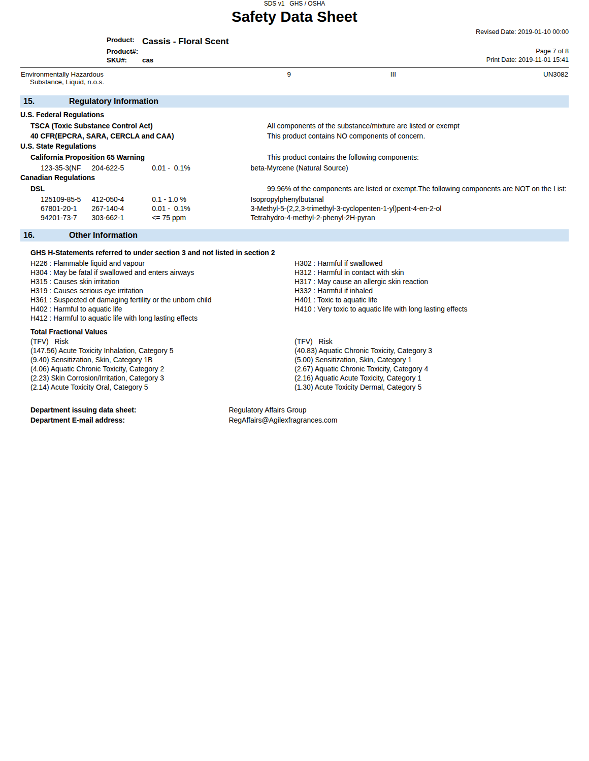SDS v1 GHS / OSHA
Safety Data Sheet
Revised Date: 2019-01-10 00:00
| Product: | Cassis - Floral Scent | |
| Product#: | | Page 7 of 8 |
| SKU#: | cas | Print Date: 2019-11-01 15:41 |
| Environmentally Hazardous Substance, Liquid, n.o.s. | 9 | III | UN3082 |
15. Regulatory Information
U.S. Federal Regulations
| TSCA (Toxic Substance Control Act) | All components of the substance/mixture are listed or exempt |
| 40 CFR(EPCRA, SARA, CERCLA and CAA) | This product contains NO components of concern. |
U.S. State Regulations
| California Proposition 65 Warning | This product contains the following components: |
| 123-35-3(NF | 204-622-5 | 0.01 - 0.1% | beta-Myrcene (Natural Source) |
Canadian Regulations
| DSL | 99.96% of the components are listed or exempt.The following components are NOT on the List: |
| 125109-85-5 | 412-050-4 | 0.1 - 1.0 % | Isopropylphenylbutanal |
| 67801-20-1 | 267-140-4 | 0.01 - 0.1% | 3-Methyl-5-(2,2,3-trimethyl-3-cyclopenten-1-yl)pent-4-en-2-ol |
| 94201-73-7 | 303-662-1 | <= 75 ppm | Tetrahydro-4-methyl-2-phenyl-2H-pyran |
16. Other Information
GHS H-Statements referred to under section 3 and not listed in section 2
| H226 : Flammable liquid and vapour | H302 : Harmful if swallowed |
| H304 : May be fatal if swallowed and enters airways | H312 : Harmful in contact with skin |
| H315 : Causes skin irritation | H317 : May cause an allergic skin reaction |
| H319 : Causes serious eye irritation | H332 : Harmful if inhaled |
| H361 : Suspected of damaging fertility or the unborn child | H401 : Toxic to aquatic life |
| H402 : Harmful to aquatic life | H410 : Very toxic to aquatic life with long lasting effects |
| H412 : Harmful to aquatic life with long lasting effects | |
Total Fractional Values
| (TFV) Risk | (TFV) Risk |
| (147.56) Acute Toxicity Inhalation, Category 5 | (40.83) Aquatic Chronic Toxicity, Category 3 |
| (9.40) Sensitization, Skin, Category 1B | (5.00) Sensitization, Skin, Category 1 |
| (4.06) Aquatic Chronic Toxicity, Category 2 | (2.67) Aquatic Chronic Toxicity, Category 4 |
| (2.23) Skin Corrosion/Irritation, Category 3 | (2.16) Aquatic Acute Toxicity, Category 1 |
| (2.14) Acute Toxicity Oral, Category 5 | (1.30) Acute Toxicity Dermal, Category 5 |
| Department issuing data sheet: | Regulatory Affairs Group |
| Department E-mail address: | RegAffairs@Agilexfragrances.com |